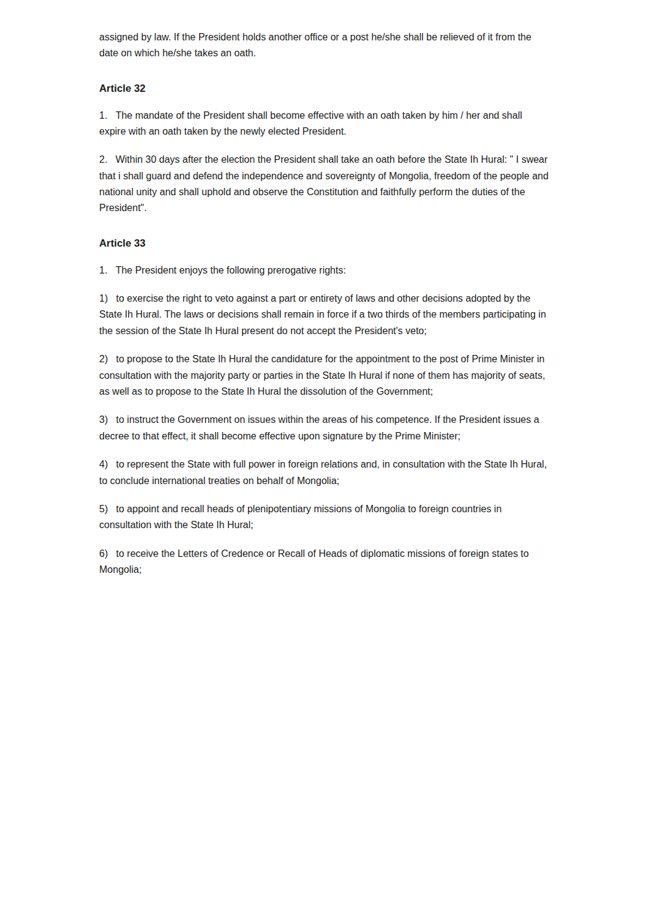assigned by law. If the President holds another office or a post he/she shall be relieved of it from the date on which he/she takes an oath.
Article 32
1. The mandate of the President shall become effective with an oath taken by him / her and shall expire with an oath taken by the newly elected President.
2. Within 30 days after the election the President shall take an oath before the State Ih Hural: " I swear that i shall guard and defend the independence and sovereignty of Mongolia, freedom of the people and national unity and shall uphold and observe the Constitution and faithfully perform the duties of the President".
Article 33
1. The President enjoys the following prerogative rights:
1) to exercise the right to veto against a part or entirety of laws and other decisions adopted by the State Ih Hural. The laws or decisions shall remain in force if a two thirds of the members participating in the session of the State Ih Hural present do not accept the President's veto;
2) to propose to the State Ih Hural the candidature for the appointment to the post of Prime Minister in consultation with the majority party or parties in the State Ih Hural if none of them has majority of seats, as well as to propose to the State Ih Hural the dissolution of the Government;
3) to instruct the Government on issues within the areas of his competence. If the President issues a decree to that effect, it shall become effective upon signature by the Prime Minister;
4) to represent the State with full power in foreign relations and, in consultation with the State Ih Hural, to conclude international treaties on behalf of Mongolia;
5) to appoint and recall heads of plenipotentiary missions of Mongolia to foreign countries in consultation with the State Ih Hural;
6) to receive the Letters of Credence or Recall of Heads of diplomatic missions of foreign states to Mongolia;